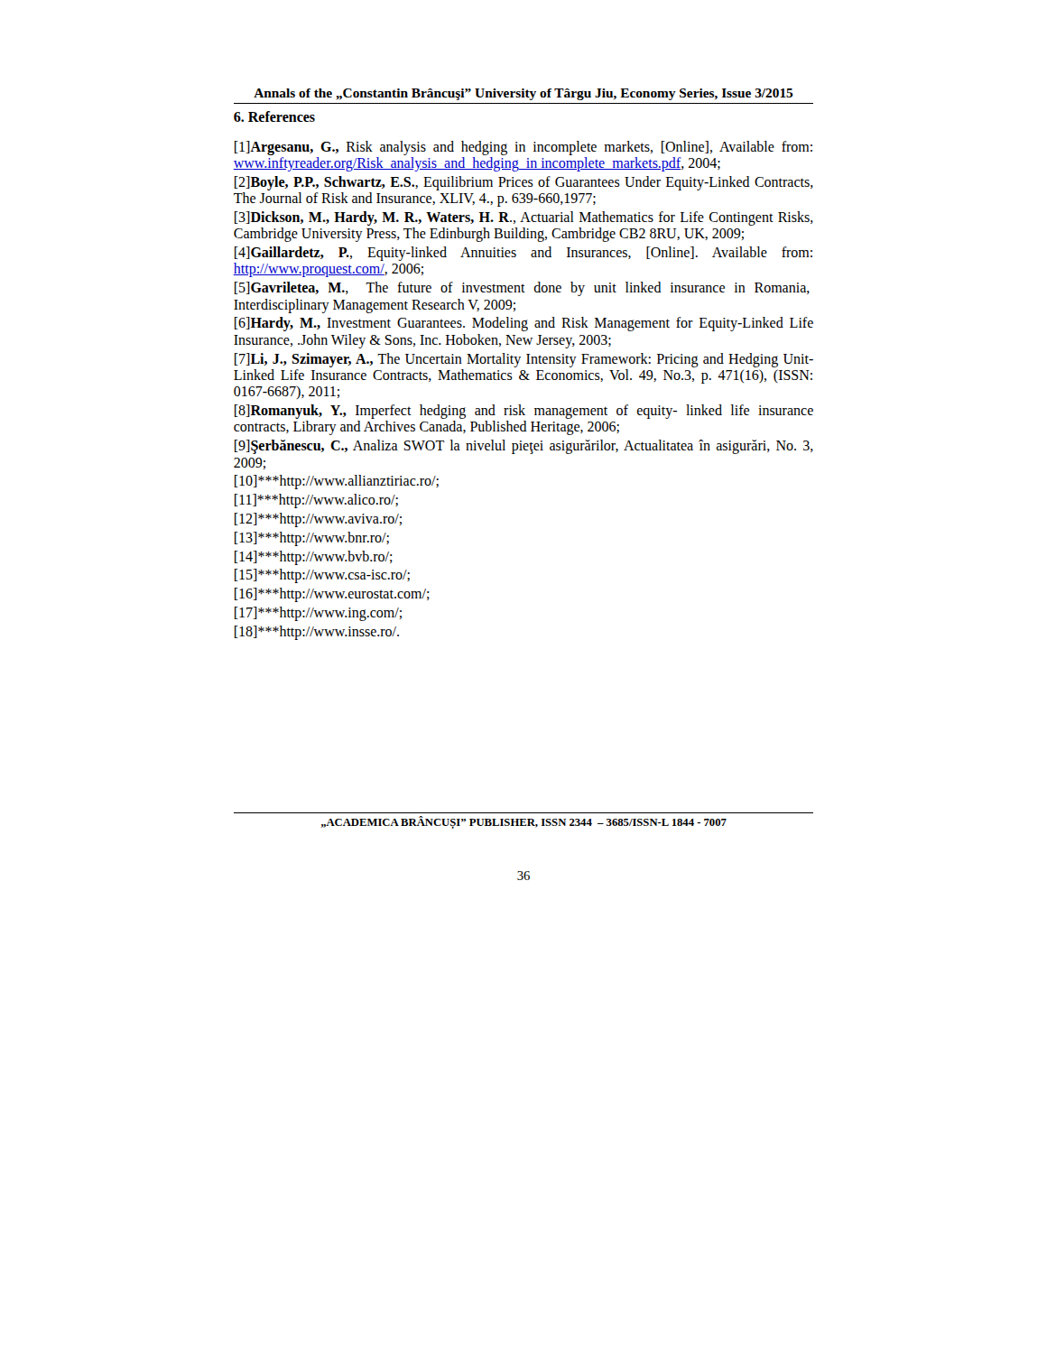Annals of the „Constantin Brâncuşi” University of Târgu Jiu, Economy Series, Issue 3/2015
6. References
[1]Argesanu, G., Risk analysis and hedging in incomplete markets, [Online], Available from: www.inftyreader.org/Risk_analysis_and_hedging_in incomplete_markets.pdf, 2004;
[2]Boyle, P.P., Schwartz, E.S., Equilibrium Prices of Guarantees Under Equity-Linked Contracts, The Journal of Risk and Insurance, XLIV, 4., p. 639-660,1977;
[3]Dickson, M., Hardy, M. R., Waters, H. R., Actuarial Mathematics for Life Contingent Risks, Cambridge University Press, The Edinburgh Building, Cambridge CB2 8RU, UK, 2009;
[4]Gaillardetz, P., Equity-linked Annuities and Insurances, [Online]. Available from: http://www.proquest.com/, 2006;
[5]Gavriletea, M., The future of investment done by unit linked insurance in Romania, Interdisciplinary Management Research V, 2009;
[6]Hardy, M., Investment Guarantees. Modeling and Risk Management for Equity-Linked Life Insurance, .John Wiley & Sons, Inc. Hoboken, New Jersey, 2003;
[7]Li, J., Szimayer, A., The Uncertain Mortality Intensity Framework: Pricing and Hedging Unit-Linked Life Insurance Contracts, Mathematics & Economics, Vol. 49, No.3, p. 471(16), (ISSN: 0167-6687), 2011;
[8]Romanyuk, Y., Imperfect hedging and risk management of equity- linked life insurance contracts, Library and Archives Canada, Published Heritage, 2006;
[9]Şerbănescu, C., Analiza SWOT la nivelul pieţei asigurărilor, Actualitatea în asigurări, No. 3, 2009;
[10]***http://www.allianztiriac.ro/;
[11]***http://www.alico.ro/;
[12]***http://www.aviva.ro/;
[13]***http://www.bnr.ro/;
[14]***http://www.bvb.ro/;
[15]***http://www.csa-isc.ro/;
[16]***http://www.eurostat.com/;
[17]***http://www.ing.com/;
[18]***http://www.insse.ro/.
„ACADEMICA BRÂNCUȘI” PUBLISHER, ISSN 2344 – 3685/ISSN-L 1844 - 7007
36